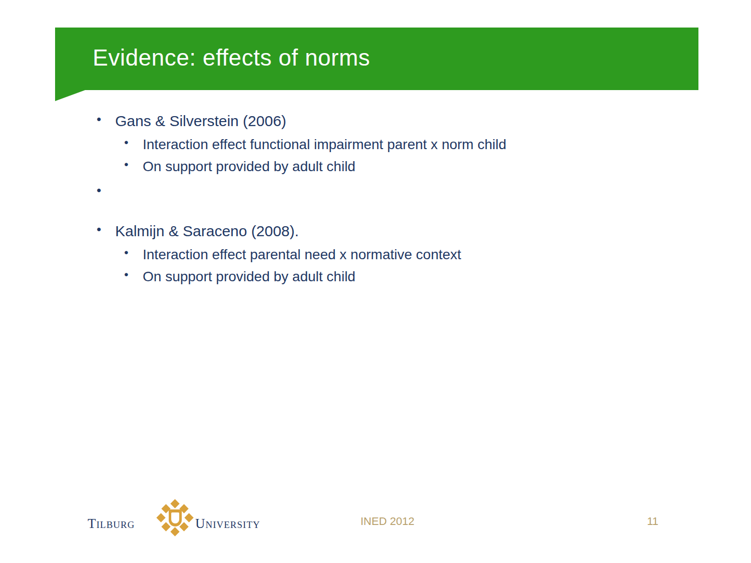Evidence: effects of norms
Gans & Silverstein (2006)
Interaction effect functional impairment parent x norm child
On support provided by adult child
Kalmijn & Saraceno (2008).
Interaction effect parental need x normative context
On support provided by adult child
Tilburg
University
INED 2012
11